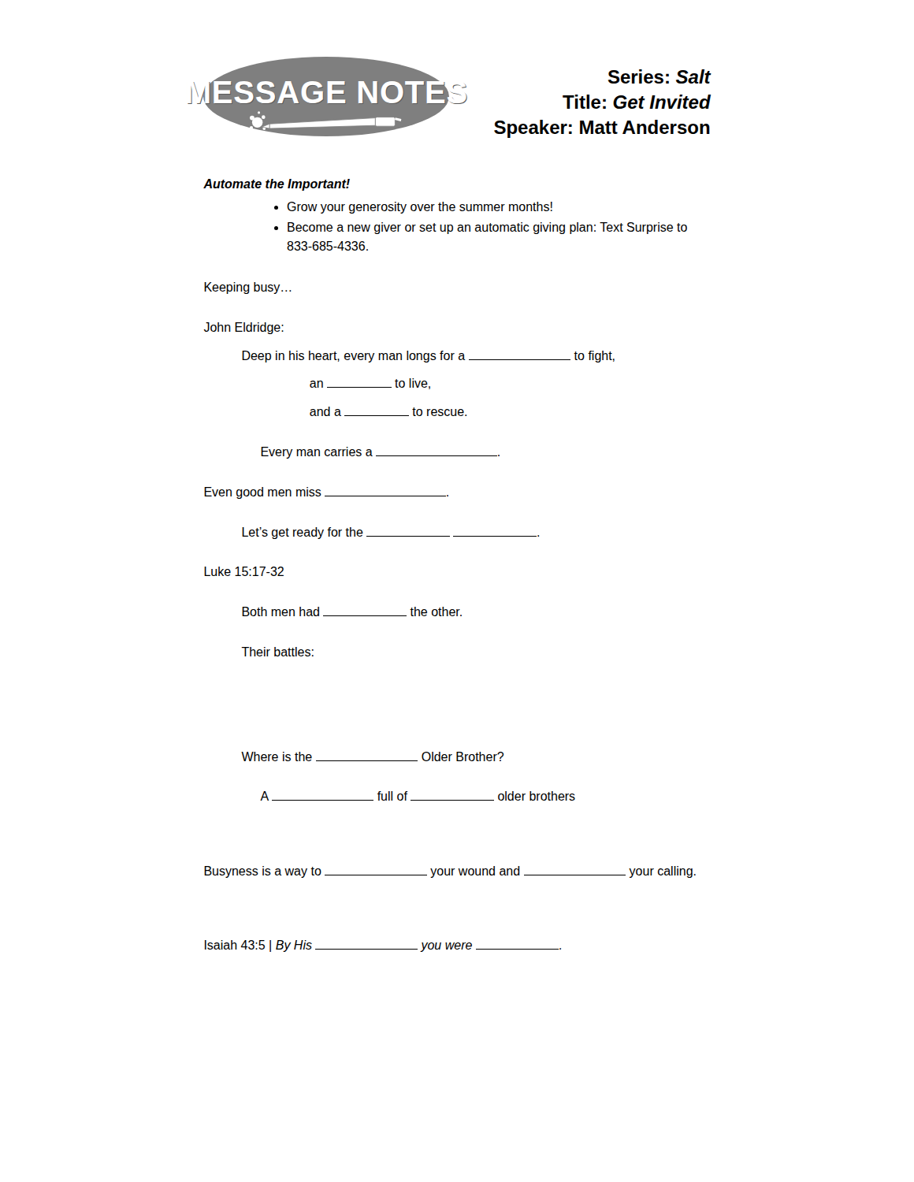MESSAGE NOTES
Series: Salt
Title: Get Invited
Speaker: Matt Anderson
Automate the Important!
Grow your generosity over the summer months!
Become a new giver or set up an automatic giving plan: Text Surprise to 833-685-4336.
Keeping busy…
John Eldridge:
Deep in his heart, every man longs for a to fight,
an to live,
and a to rescue.
Every man carries a .
Even good men miss .
Let’s get ready for the .
Luke 15:17-32
Both men had the other.
Their battles:
Where is the Older Brother?
A full of older brothers
Busyness is a way to your wound and your calling.
Isaiah 43:5 | By His you were .